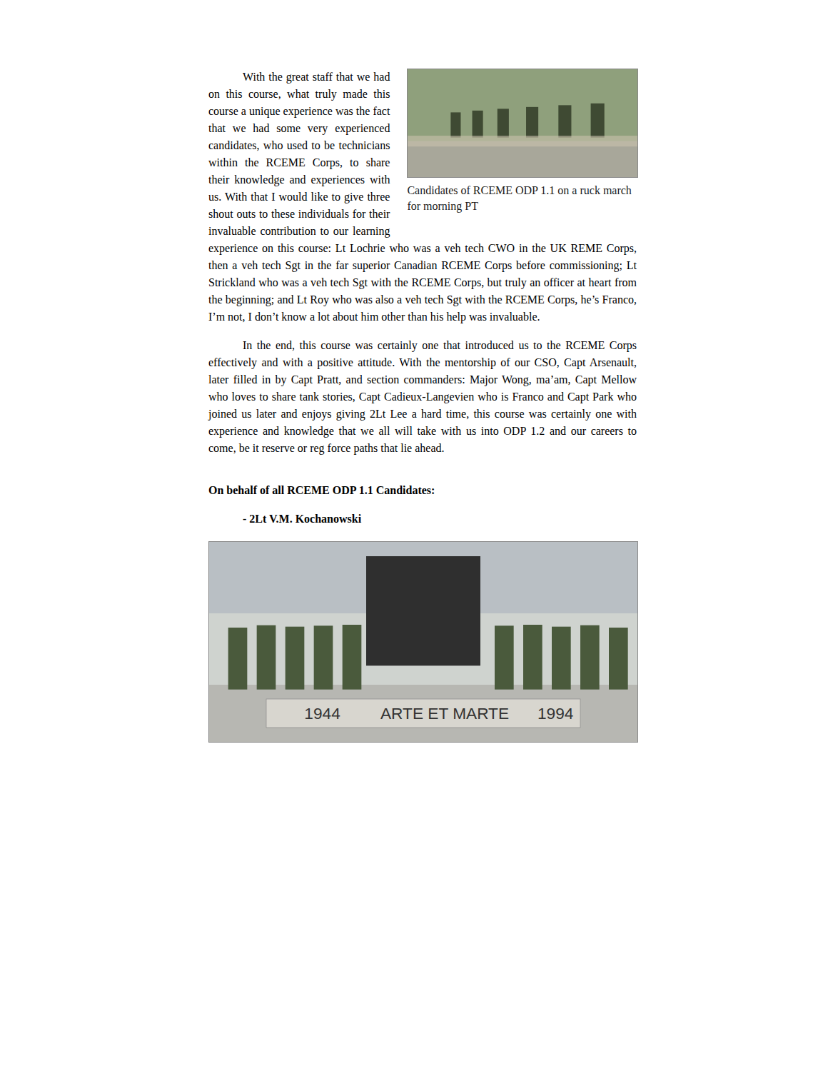Candidates of RCEME ODP 1.1 on a ruck march for morning PT
With the great staff that we had on this course, what truly made this course a unique experience was the fact that we had some very experienced candidates, who used to be technicians within the RCEME Corps, to share their knowledge and experiences with us. With that I would like to give three shout outs to these individuals for their invaluable contribution to our learning experience on this course: Lt Lochrie who was a veh tech CWO in the UK REME Corps, then a veh tech Sgt in the far superior Canadian RCEME Corps before commissioning; Lt Strickland who was a veh tech Sgt with the RCEME Corps, but truly an officer at heart from the beginning; and Lt Roy who was also a veh tech Sgt with the RCEME Corps, he’s Franco, I’m not, I don’t know a lot about him other than his help was invaluable.
In the end, this course was certainly one that introduced us to the RCEME Corps effectively and with a positive attitude. With the mentorship of our CSO, Capt Arsenault, later filled in by Capt Pratt, and section commanders: Major Wong, ma’am, Capt Mellow who loves to share tank stories, Capt Cadieux-Langevien who is Franco and Capt Park who joined us later and enjoys giving 2Lt Lee a hard time, this course was certainly one with experience and knowledge that we all will take with us into ODP 1.2 and our careers to come, be it reserve or reg force paths that lie ahead.
On behalf of all RCEME ODP 1.1 Candidates:
- 2Lt V.M. Kochanowski